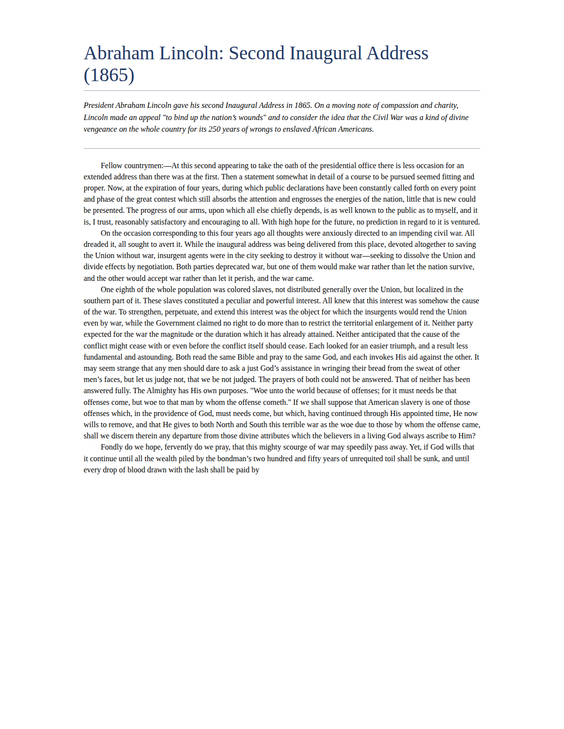Abraham Lincoln: Second Inaugural Address (1865)
President Abraham Lincoln gave his second Inaugural Address in 1865. On a moving note of compassion and charity, Lincoln made an appeal "to bind up the nation’s wounds" and to consider the idea that the Civil War was a kind of divine vengeance on the whole country for its 250 years of wrongs to enslaved African Americans.
Fellow countrymen:—At this second appearing to take the oath of the presidential office there is less occasion for an extended address than there was at the first. Then a statement somewhat in detail of a course to be pursued seemed fitting and proper. Now, at the expiration of four years, during which public declarations have been constantly called forth on every point and phase of the great contest which still absorbs the attention and engrosses the energies of the nation, little that is new could be presented. The progress of our arms, upon which all else chiefly depends, is as well known to the public as to myself, and it is, I trust, reasonably satisfactory and encouraging to all. With high hope for the future, no prediction in regard to it is ventured.
On the occasion corresponding to this four years ago all thoughts were anxiously directed to an impending civil war. All dreaded it, all sought to avert it. While the inaugural address was being delivered from this place, devoted altogether to saving the Union without war, insurgent agents were in the city seeking to destroy it without war—seeking to dissolve the Union and divide effects by negotiation. Both parties deprecated war, but one of them would make war rather than let the nation survive, and the other would accept war rather than let it perish, and the war came.
One eighth of the whole population was colored slaves, not distributed generally over the Union, but localized in the southern part of it. These slaves constituted a peculiar and powerful interest. All knew that this interest was somehow the cause of the war. To strengthen, perpetuate, and extend this interest was the object for which the insurgents would rend the Union even by war, while the Government claimed no right to do more than to restrict the territorial enlargement of it. Neither party expected for the war the magnitude or the duration which it has already attained. Neither anticipated that the cause of the conflict might cease with or even before the conflict itself should cease. Each looked for an easier triumph, and a result less fundamental and astounding. Both read the same Bible and pray to the same God, and each invokes His aid against the other. It may seem strange that any men should dare to ask a just God’s assistance in wringing their bread from the sweat of other men’s faces, but let us judge not, that we be not judged. The prayers of both could not be answered. That of neither has been answered fully. The Almighty has His own purposes. "Woe unto the world because of offenses; for it must needs be that offenses come, but woe to that man by whom the offense cometh." If we shall suppose that American slavery is one of those offenses which, in the providence of God, must needs come, but which, having continued through His appointed time, He now wills to remove, and that He gives to both North and South this terrible war as the woe due to those by whom the offense came, shall we discern therein any departure from those divine attributes which the believers in a living God always ascribe to Him?
Fondly do we hope, fervently do we pray, that this mighty scourge of war may speedily pass away. Yet, if God wills that it continue until all the wealth piled by the bondman’s two hundred and fifty years of unrequited toil shall be sunk, and until every drop of blood drawn with the lash shall be paid by